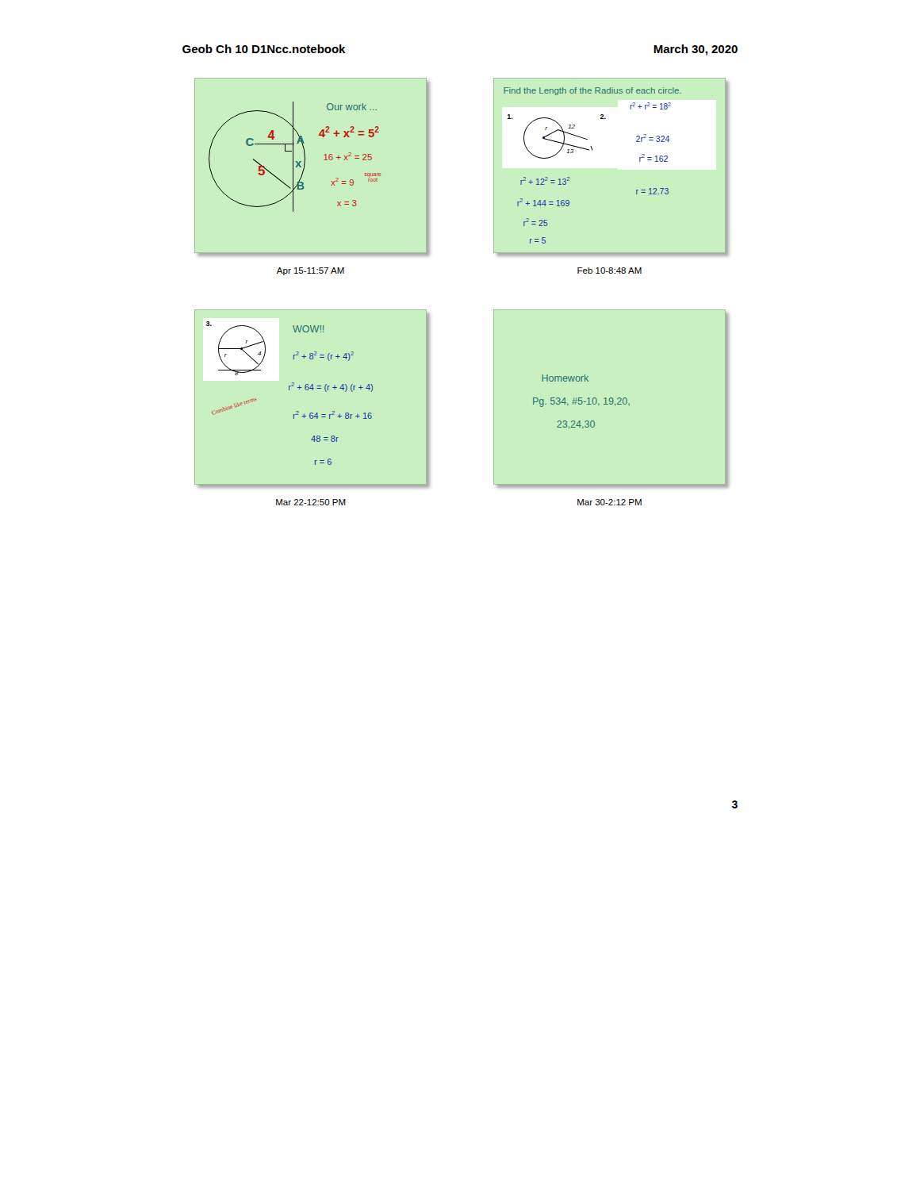Geob Ch 10 D1Ncc.notebook
March 30, 2020
C
A
B
4
5
x
Our work ...
42 + x2 = 52
16 + x2 = 25
x2 = 9
square
root
x = 3
Apr 15-11:57 AM
Find the Length of the Radius of each circle.
1.
r
12
13
2.
r
r
18
r2 + r2 = 182
2r2 = 324
r2 = 162
r = 12.73
r2 + 122 = 132
r2 + 144 = 169
r2 = 25
r = 5
Feb 10-8:48 AM
3.
r
r
4
8
WOW!!
r2 + 82 = (r + 4)2
r2 + 64 = (r + 4) (r + 4)
r2 + 64 = r2 + 8r + 16
48 = 8r
r = 6
Combine like terms
Mar 22-12:50 PM
Homework
Pg. 534, #5-10, 19,20,
23,24,30
Mar 30-2:12 PM
3